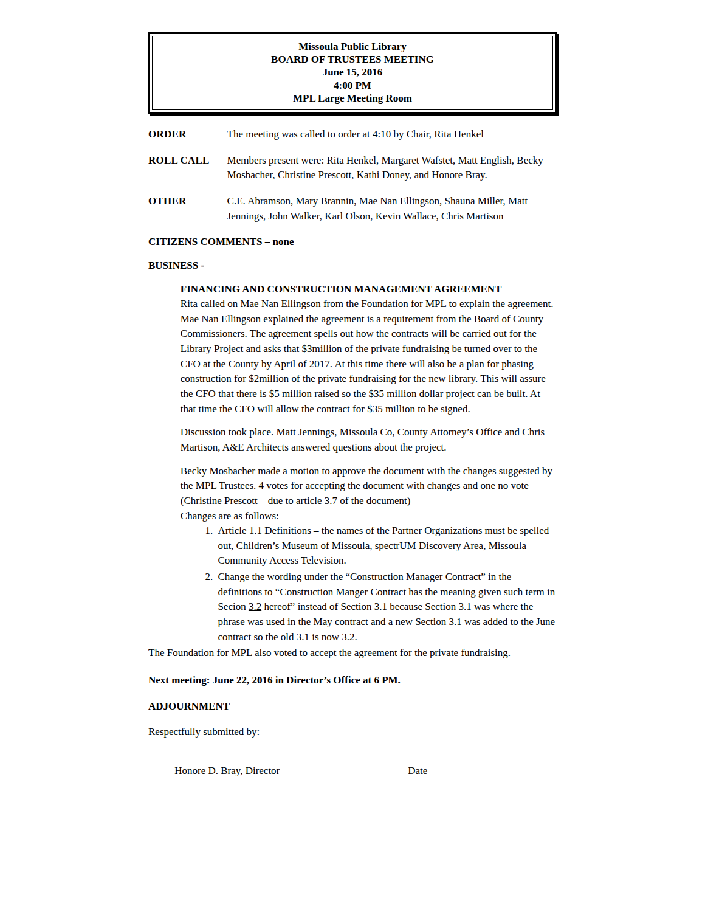Missoula Public Library BOARD OF TRUSTEES MEETING June 15, 2016 4:00 PM MPL Large Meeting Room
ORDER
The meeting was called to order at 4:10 by Chair, Rita Henkel
ROLL CALL
Members present were: Rita Henkel, Margaret Wafstet, Matt English, Becky Mosbacher, Christine Prescott, Kathi Doney, and Honore Bray.
OTHER
C.E. Abramson, Mary Brannin, Mae Nan Ellingson, Shauna Miller, Matt Jennings, John Walker, Karl Olson, Kevin Wallace, Chris Martison
CITIZENS COMMENTS – none
BUSINESS -
Financing and Construction Management Agreement
Rita called on Mae Nan Ellingson from the Foundation for MPL to explain the agreement. Mae Nan Ellingson explained the agreement is a requirement from the Board of County Commissioners. The agreement spells out how the contracts will be carried out for the Library Project and asks that $3million of the private fundraising be turned over to the CFO at the County by April of 2017. At this time there will also be a plan for phasing construction for $2million of the private fundraising for the new library. This will assure the CFO that there is $5 million raised so the $35 million dollar project can be built. At that time the CFO will allow the contract for $35 million to be signed.
Discussion took place. Matt Jennings, Missoula Co, County Attorney’s Office and Chris Martison, A&E Architects answered questions about the project.
Becky Mosbacher made a motion to approve the document with the changes suggested by the MPL Trustees. 4 votes for accepting the document with changes and one no vote (Christine Prescott – due to article 3.7 of the document)
Changes are as follows:
Article 1.1 Definitions – the names of the Partner Organizations must be spelled out, Children’s Museum of Missoula, spectrUM Discovery Area, Missoula Community Access Television.
Change the wording under the “Construction Manager Contract” in the definitions to “Construction Manger Contract has the meaning given such term in Secion 3.2 hereof” instead of Section 3.1 because Section 3.1 was where the phrase was used in the May contract and a new Section 3.1 was added to the June contract so the old 3.1 is now 3.2.
The Foundation for MPL also voted to accept the agreement for the private fundraising.
Next meeting: June 22, 2016 in Director’s Office at 6 PM.
ADJOURNMENT
Respectfully submitted by:
Honore D. Bray, Director
Date